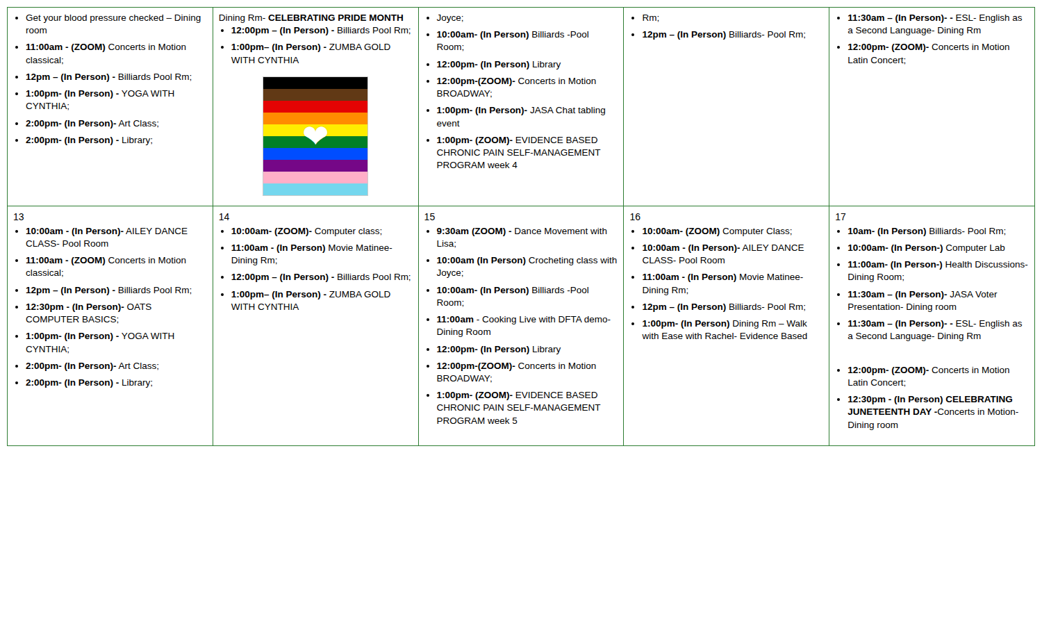| Get your blood pressure checked – Dining room 11:00am - (ZOOM) Concerts in Motion classical; 12pm – (In Person) - Billiards Pool Rm; 1:00pm- (In Person) - YOGA WITH CYNTHIA; 2:00pm- (In Person)- Art Class; 2:00pm- (In Person) - Library; | Dining Rm- CELEBRATING PRIDE MONTH 12:00pm – (In Person) - Billiards Pool Rm; 1:00pm– (In Person) - ZUMBA GOLD WITH CYNTHIA ❤ | Joyce; 10:00am- (In Person) Billiards -Pool Room; 12:00pm- (In Person) Library 12:00pm-(ZOOM)- Concerts in Motion BROADWAY; 1:00pm- (In Person)- JASA Chat tabling event 1:00pm- (ZOOM)- EVIDENCE BASED CHRONIC PAIN SELF-MANAGEMENT PROGRAM week 4 | Rm; 12pm – (In Person) Billiards- Pool Rm; | 11:30am – (In Person)- - ESL- English as a Second Language- Dining Rm 12:00pm- (ZOOM)- Concerts in Motion Latin Concert; |
| 13 10:00am - (In Person)- AILEY DANCE CLASS- Pool Room 11:00am - (ZOOM) Concerts in Motion classical; 12pm – (In Person) - Billiards Pool Rm; 12:30pm - (In Person)- OATS COMPUTER BASICS; 1:00pm- (In Person) - YOGA WITH CYNTHIA; 2:00pm- (In Person)- Art Class; 2:00pm- (In Person) - Library; | 14 10:00am- (ZOOM)- Computer class; 11:00am - (In Person) Movie Matinee- Dining Rm; 12:00pm – (In Person) - Billiards Pool Rm; 1:00pm– (In Person) - ZUMBA GOLD WITH CYNTHIA | 15 9:30am (ZOOM) - Dance Movement with Lisa; 10:00am (In Person) Crocheting class with Joyce; 10:00am- (In Person) Billiards -Pool Room; 11:00am - Cooking Live with DFTA demo- Dining Room 12:00pm- (In Person) Library 12:00pm-(ZOOM)- Concerts in Motion BROADWAY; 1:00pm- (ZOOM)- EVIDENCE BASED CHRONIC PAIN SELF-MANAGEMENT PROGRAM week 5 | 16 10:00am- (ZOOM) Computer Class; 10:00am - (In Person)- AILEY DANCE CLASS- Pool Room 11:00am - (In Person) Movie Matinee- Dining Rm; 12pm – (In Person) Billiards- Pool Rm; 1:00pm- (In Person) Dining Rm – Walk with Ease with Rachel- Evidence Based | 17 10am- (In Person) Billiards- Pool Rm; 10:00am- (In Person-) Computer Lab 11:00am- (In Person-) Health Discussions- Dining Room; 11:30am – (In Person)- JASA Voter Presentation- Dining room 11:30am – (In Person)- - ESL- English as a Second Language- Dining Rm 12:00pm- (ZOOM)- Concerts in Motion Latin Concert; 12:30pm - (In Person) CELEBRATING JUNETEENTH DAY - Concerts in Motion- Dining room |